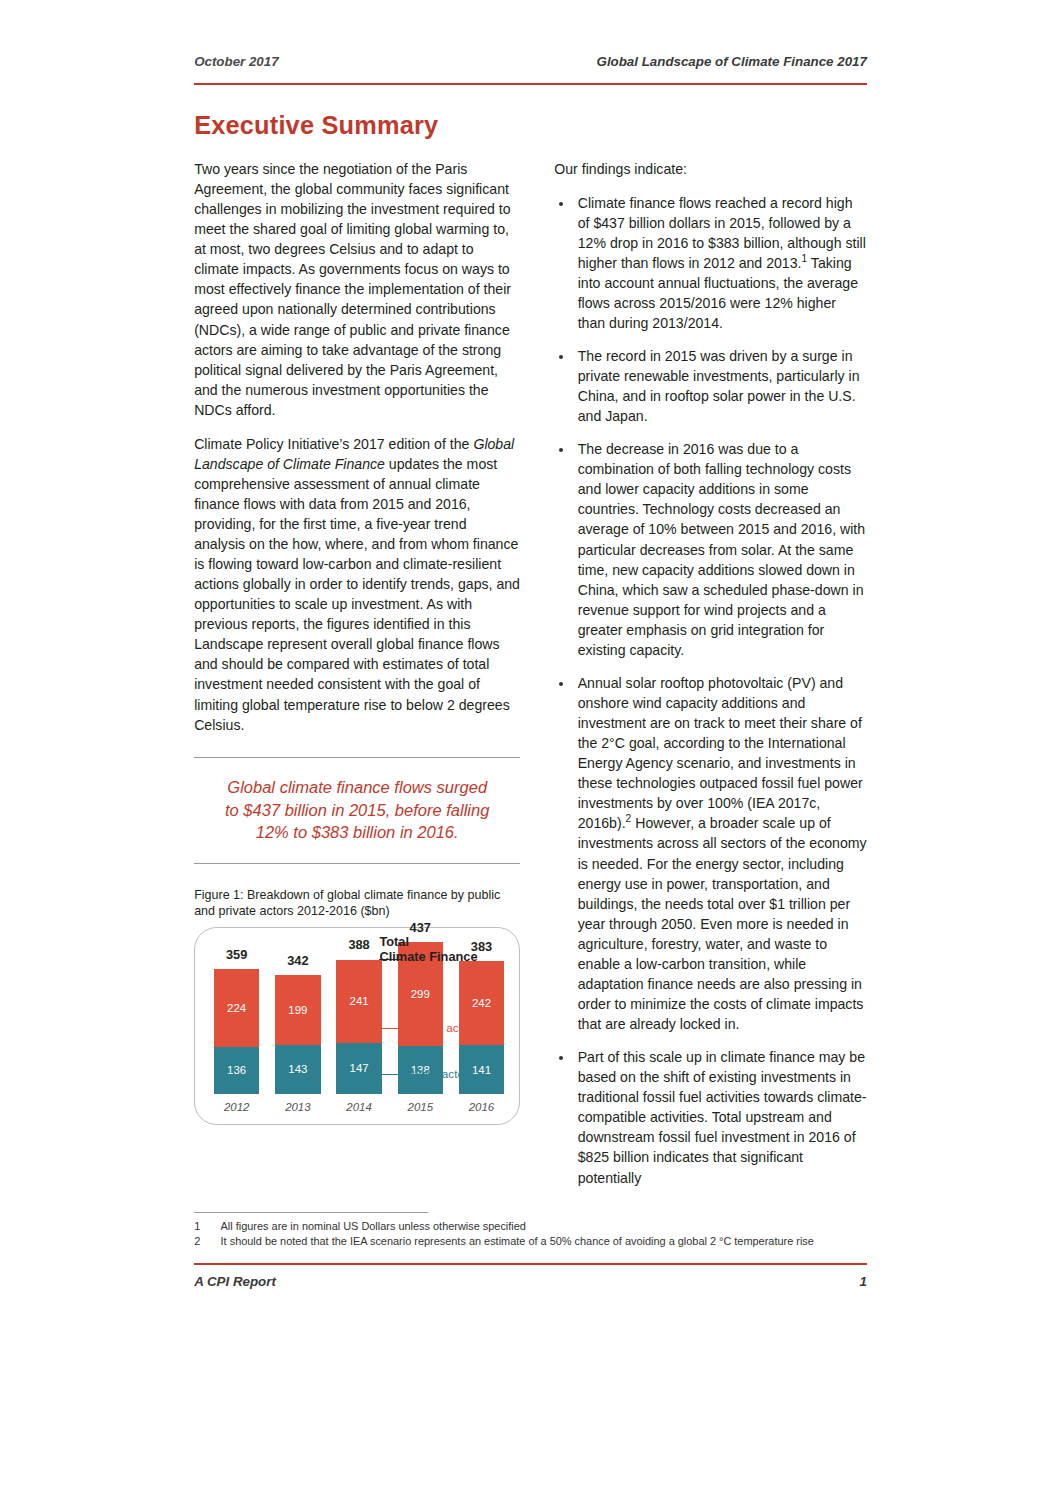October 2017
Global Landscape of Climate Finance 2017
Executive Summary
Two years since the negotiation of the Paris Agreement, the global community faces significant challenges in mobilizing the investment required to meet the shared goal of limiting global warming to, at most, two degrees Celsius and to adapt to climate impacts. As governments focus on ways to most effectively finance the implementation of their agreed upon nationally determined contributions (NDCs), a wide range of public and private finance actors are aiming to take advantage of the strong political signal delivered by the Paris Agreement, and the numerous investment opportunities the NDCs afford.
Climate Policy Initiative’s 2017 edition of the Global Landscape of Climate Finance updates the most comprehensive assessment of annual climate finance flows with data from 2015 and 2016, providing, for the first time, a five-year trend analysis on the how, where, and from whom finance is flowing toward low-carbon and climate-resilient actions globally in order to identify trends, gaps, and opportunities to scale up investment. As with previous reports, the figures identified in this Landscape represent overall global finance flows and should be compared with estimates of total investment needed consistent with the goal of limiting global temperature rise to below 2 degrees Celsius.
Global climate finance flows surged
to $437 billion in 2015, before falling
12% to $383 billion in 2016.
Figure 1: Breakdown of global climate finance by public and private actors 2012-2016 ($bn)
359
224
136
342
199
143
388
241
147
437
299
138
383
242
141
20122013201420152016
Total
Climate Finance
Private actors
Public actors
Our findings indicate:
Climate finance flows reached a record high of $437 billion dollars in 2015, followed by a 12% drop in 2016 to $383 billion, although still higher than flows in 2012 and 2013.1 Taking into account annual fluctuations, the average flows across 2015/2016 were 12% higher than during 2013/2014.
The record in 2015 was driven by a surge in private renewable investments, particularly in China, and in rooftop solar power in the U.S. and Japan.
The decrease in 2016 was due to a combination of both falling technology costs and lower capacity additions in some countries. Technology costs decreased an average of 10% between 2015 and 2016, with particular decreases from solar. At the same time, new capacity additions slowed down in China, which saw a scheduled phase-down in revenue support for wind projects and a greater emphasis on grid integration for existing capacity.
Annual solar rooftop photovoltaic (PV) and onshore wind capacity additions and investment are on track to meet their share of the 2°C goal, according to the International Energy Agency scenario, and investments in these technologies outpaced fossil fuel power investments by over 100% (IEA 2017c, 2016b).2 However, a broader scale up of investments across all sectors of the economy is needed. For the energy sector, including energy use in power, transportation, and buildings, the needs total over $1 trillion per year through 2050. Even more is needed in agriculture, forestry, water, and waste to enable a low-carbon transition, while adaptation finance needs are also pressing in order to minimize the costs of climate impacts that are already locked in.
Part of this scale up in climate finance may be based on the shift of existing investments in traditional fossil fuel activities towards climate-compatible activities. Total upstream and downstream fossil fuel investment in 2016 of $825 billion indicates that significant potentially
1
All figures are in nominal US Dollars unless otherwise specified
2
It should be noted that the IEA scenario represents an estimate of a 50% chance of avoiding a global 2 °C temperature rise
A CPI Report
1